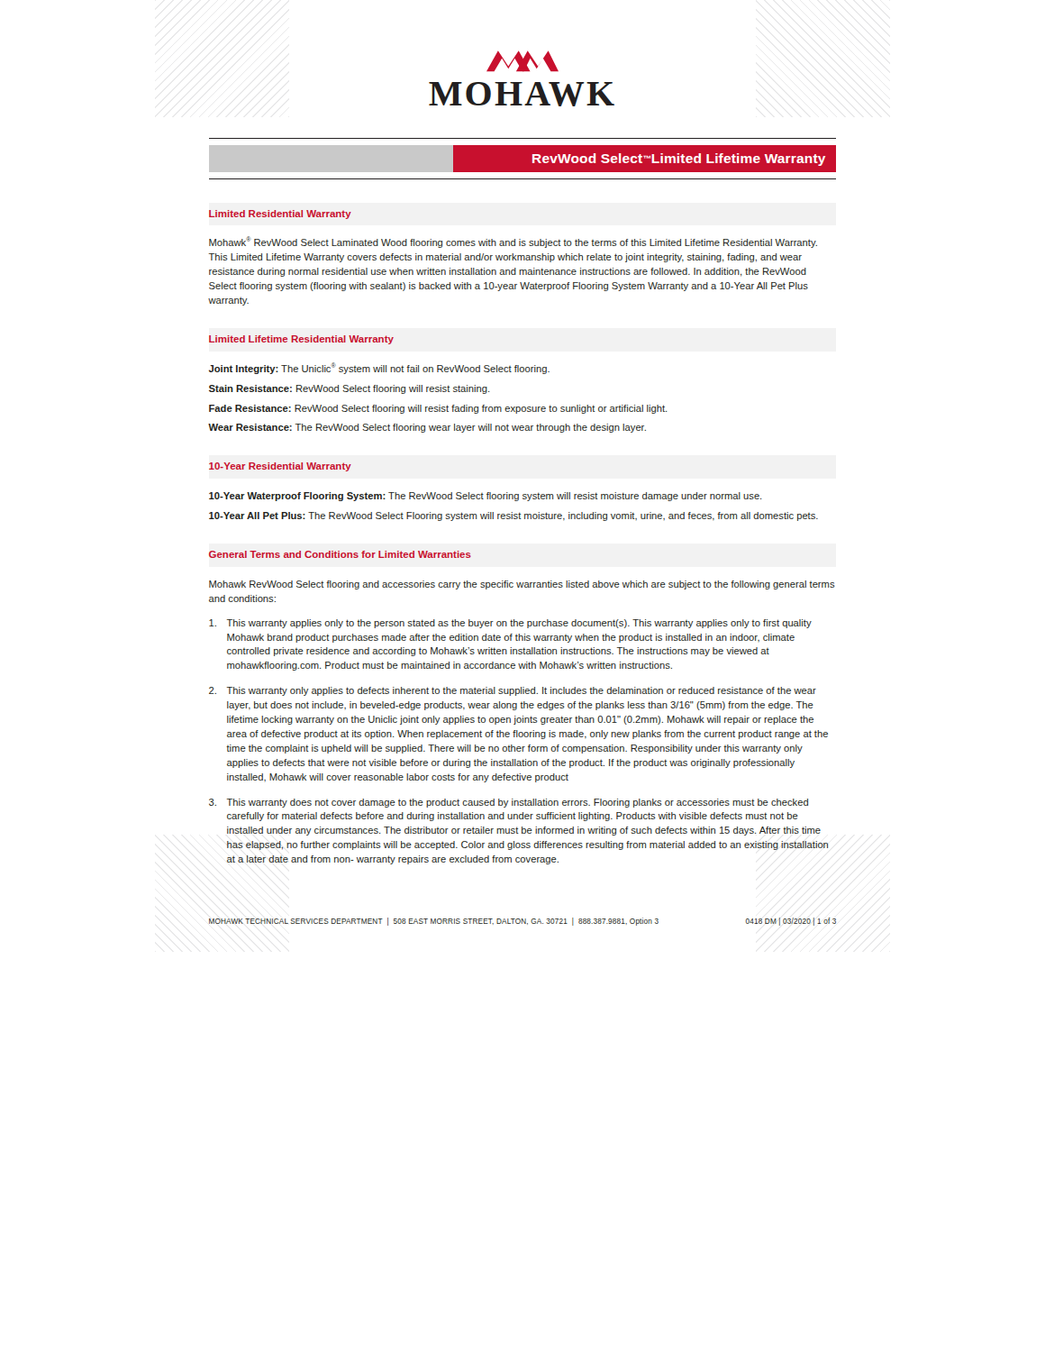MOHAWK
RevWood Select™ Limited Lifetime Warranty
Limited Residential Warranty
Mohawk® RevWood Select Laminated Wood flooring comes with and is subject to the terms of this Limited Lifetime Residential Warranty. This Limited Lifetime Warranty covers defects in material and/or workmanship which relate to joint integrity, staining, fading, and wear resistance during normal residential use when written installation and maintenance instructions are followed. In addition, the RevWood Select flooring system (flooring with sealant) is backed with a 10-year Waterproof Flooring System Warranty and a 10-Year All Pet Plus warranty.
Limited Lifetime Residential Warranty
Joint Integrity: The Uniclic® system will not fail on RevWood Select flooring.
Stain Resistance: RevWood Select flooring will resist staining.
Fade Resistance: RevWood Select flooring will resist fading from exposure to sunlight or artificial light.
Wear Resistance: The RevWood Select flooring wear layer will not wear through the design layer.
10-Year Residential Warranty
10-Year Waterproof Flooring System: The RevWood Select flooring system will resist moisture damage under normal use.
10-Year All Pet Plus: The RevWood Select Flooring system will resist moisture, including vomit, urine, and feces, from all domestic pets.
General Terms and Conditions for Limited Warranties
Mohawk RevWood Select flooring and accessories carry the specific warranties listed above which are subject to the following general terms and conditions:
This warranty applies only to the person stated as the buyer on the purchase document(s). This warranty applies only to first quality Mohawk brand product purchases made after the edition date of this warranty when the product is installed in an indoor, climate controlled private residence and according to Mohawk’s written installation instructions. The instructions may be viewed at mohawkflooring.com. Product must be maintained in accordance with Mohawk’s written instructions.
This warranty only applies to defects inherent to the material supplied. It includes the delamination or reduced resistance of the wear layer, but does not include, in beveled-edge products, wear along the edges of the planks less than 3/16" (5mm) from the edge. The lifetime locking warranty on the Uniclic joint only applies to open joints greater than 0.01" (0.2mm). Mohawk will repair or replace the area of defective product at its option. When replacement of the flooring is made, only new planks from the current product range at the time the complaint is upheld will be supplied. There will be no other form of compensation. Responsibility under this warranty only applies to defects that were not visible before or during the installation of the product. If the product was originally professionally installed, Mohawk will cover reasonable labor costs for any defective product
This warranty does not cover damage to the product caused by installation errors. Flooring planks or accessories must be checked carefully for material defects before and during installation and under sufficient lighting. Products with visible defects must not be installed under any circumstances. The distributor or retailer must be informed in writing of such defects within 15 days. After this time has elapsed, no further complaints will be accepted. Color and gloss differences resulting from material added to an existing installation at a later date and from non- warranty repairs are excluded from coverage.
MOHAWK TECHNICAL SERVICES DEPARTMENT | 508 EAST MORRIS STREET, DALTON, GA. 30721 | 888.387.9881, Option 3
0418 DM | 03/2020 | 1 of 3